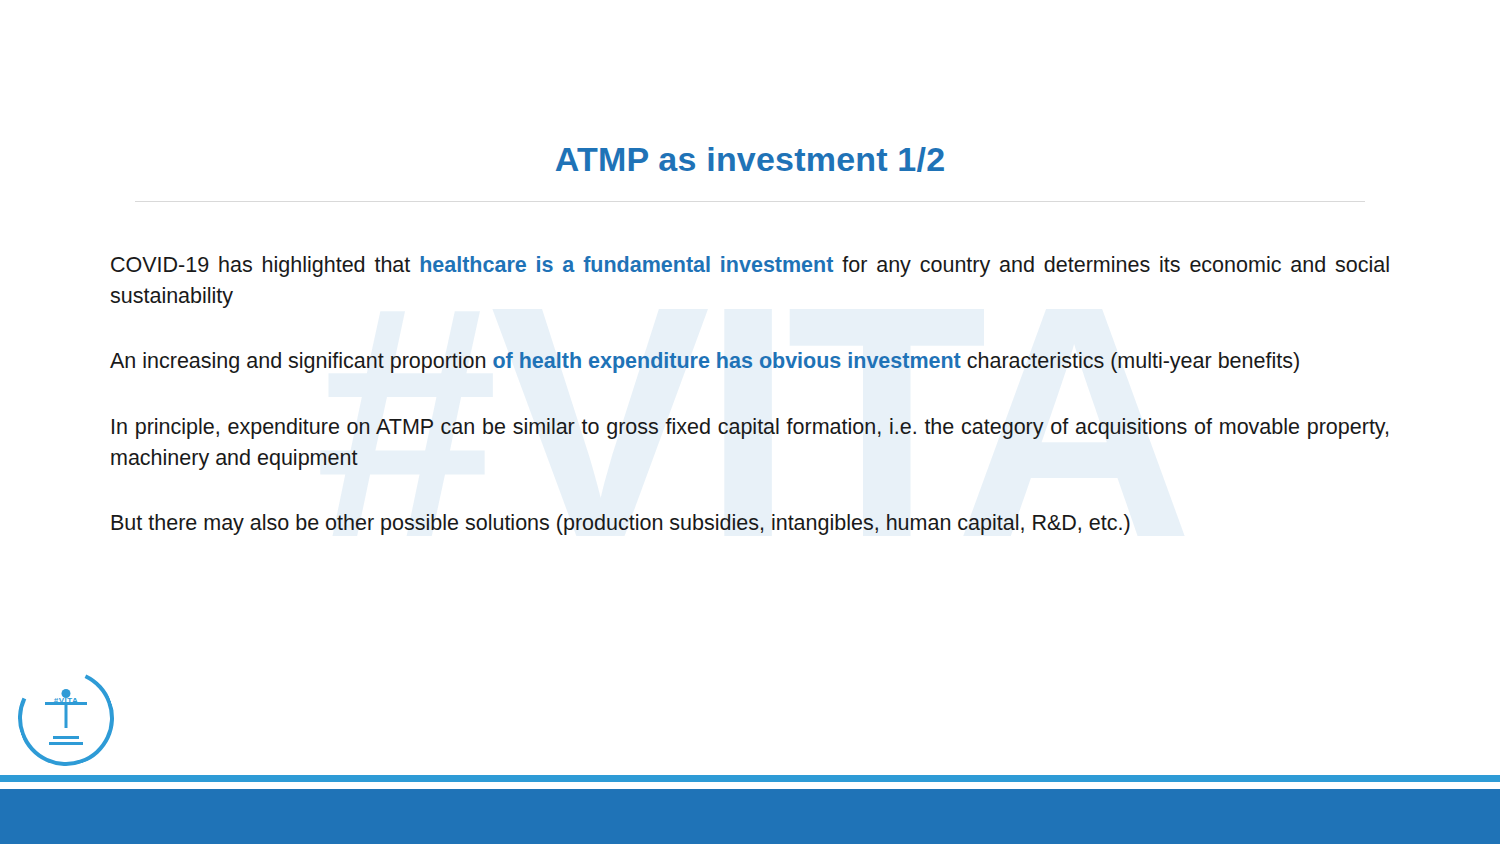#VITA
ATMP as investment 1/2
COVID-19 has highlighted that healthcare is a fundamental investment for any country and determines its economic and social sustainability
An increasing and significant proportion of health expenditure has obvious investment characteristics (multi-year benefits)
In principle, expenditure on ATMP can be similar to gross fixed capital formation, i.e. the category of acquisitions of movable property, machinery and equipment
But there may also be other possible solutions (production subsidies, intangibles, human capital, R&D, etc.)
#VITA